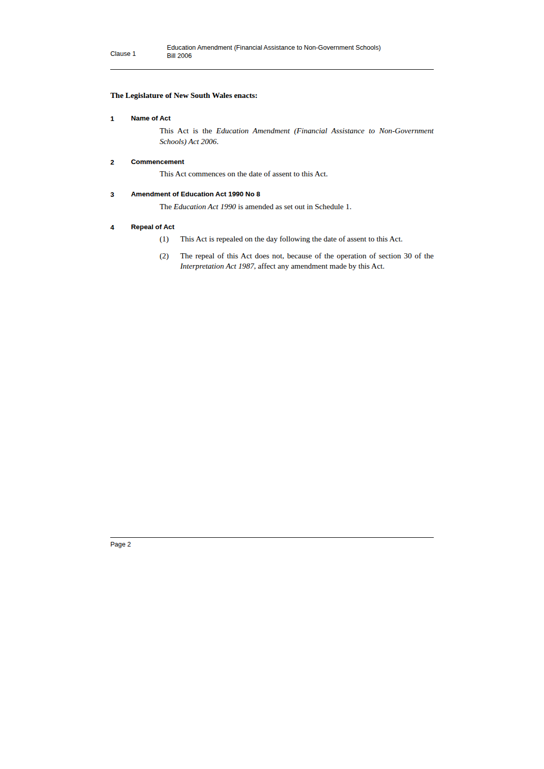Clause 1
Education Amendment (Financial Assistance to Non-Government Schools)
Bill 2006
The Legislature of New South Wales enacts:
1
Name of Act
This Act is the Education Amendment (Financial Assistance to Non-Government Schools) Act 2006.
2
Commencement
This Act commences on the date of assent to this Act.
3
Amendment of Education Act 1990 No 8
The Education Act 1990 is amended as set out in Schedule 1.
4
Repeal of Act
(1)
This Act is repealed on the day following the date of assent to this Act.
(2)
The repeal of this Act does not, because of the operation of section 30 of the Interpretation Act 1987, affect any amendment made by this Act.
Page 2